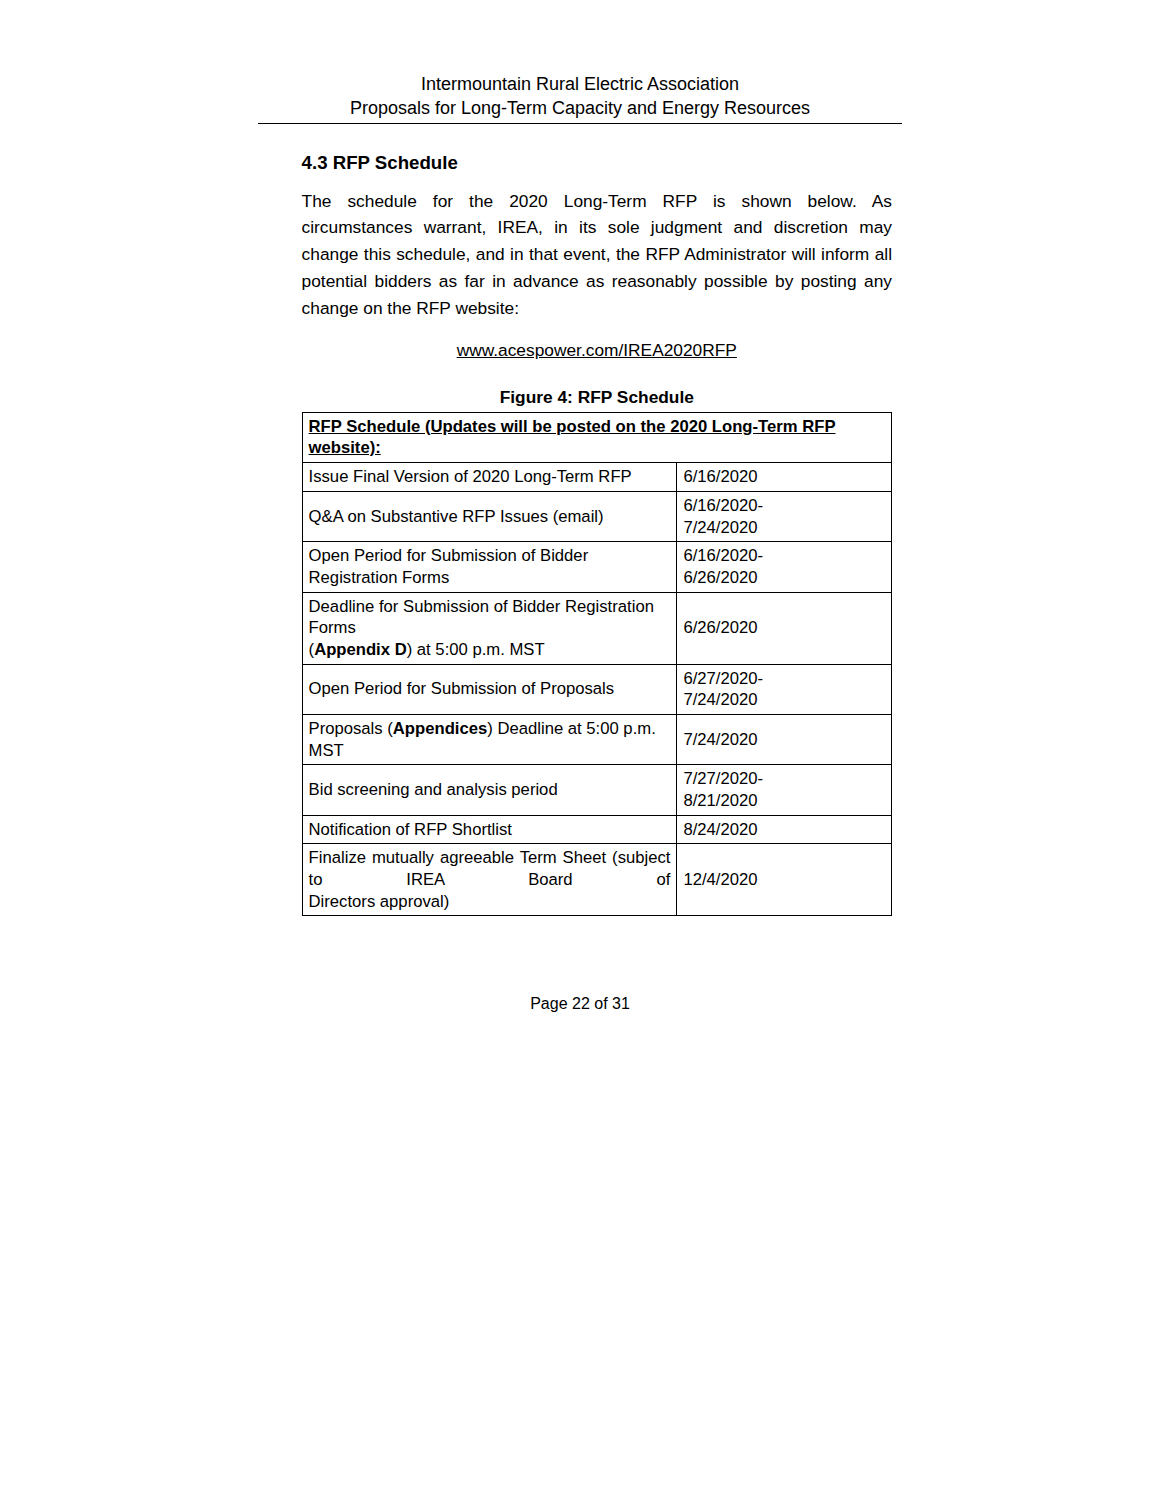Intermountain Rural Electric Association
Proposals for Long-Term Capacity and Energy Resources
4.3 RFP Schedule
The schedule for the 2020 Long-Term RFP is shown below. As circumstances warrant, IREA, in its sole judgment and discretion may change this schedule, and in that event, the RFP Administrator will inform all potential bidders as far in advance as reasonably possible by posting any change on the RFP website:
www.acespower.com/IREA2020RFP
Figure 4: RFP Schedule
| RFP Schedule (Updates will be posted on the 2020 Long-Term RFP website): |
| Issue Final Version of 2020 Long-Term RFP | 6/16/2020 |
| Q&A on Substantive RFP Issues (email) | 6/16/2020- 7/24/2020 |
| Open Period for Submission of Bidder Registration Forms | 6/16/2020- 6/26/2020 |
| Deadline for Submission of Bidder Registration Forms ( Appendix D ) at 5:00 p.m. MST | 6/26/2020 |
| Open Period for Submission of Proposals | 6/27/2020- 7/24/2020 |
| Proposals ( Appendices ) Deadline at 5:00 p.m. MST | 7/24/2020 |
| Bid screening and analysis period | 7/27/2020- 8/21/2020 |
| Notification of RFP Shortlist | 8/24/2020 |
| Finalize mutually agreeable Term Sheet (subject to IREA Board of Directors approval) | 12/4/2020 |
Page 22 of 31